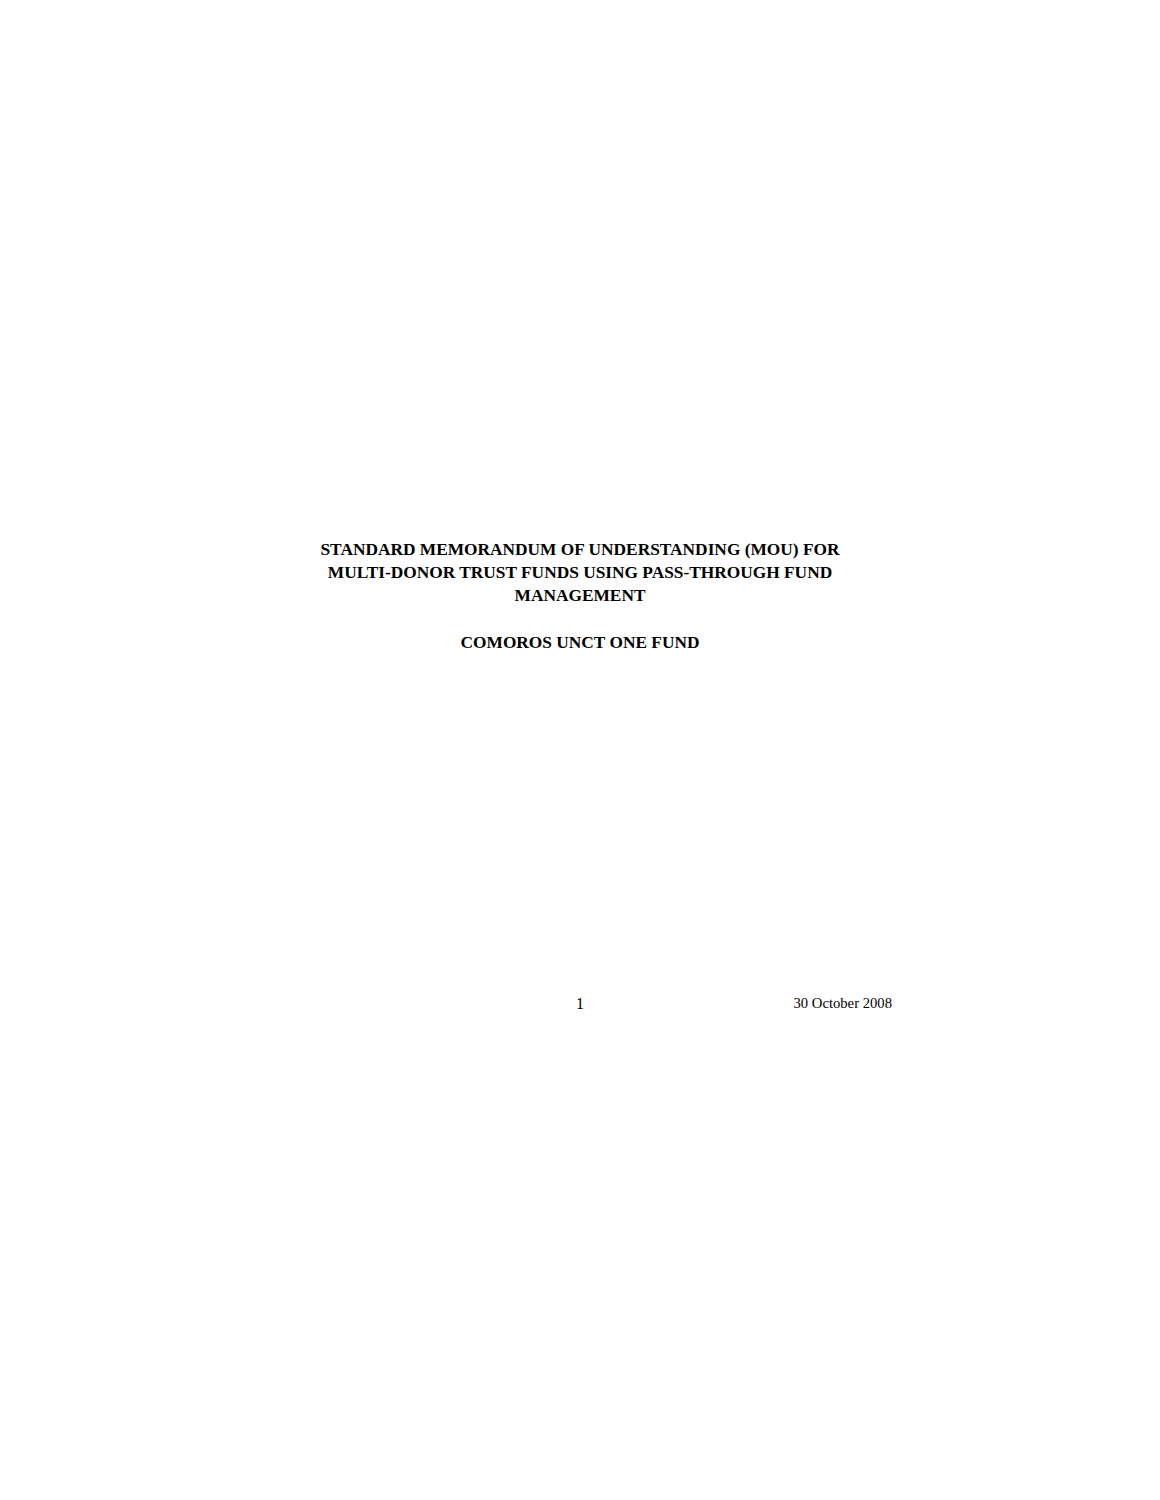STANDARD MEMORANDUM OF UNDERSTANDING (MOU) FOR
MULTI-DONOR TRUST FUNDS USING PASS-THROUGH FUND
MANAGEMENT
COMOROS UNCT ONE FUND
1 30 October 2008